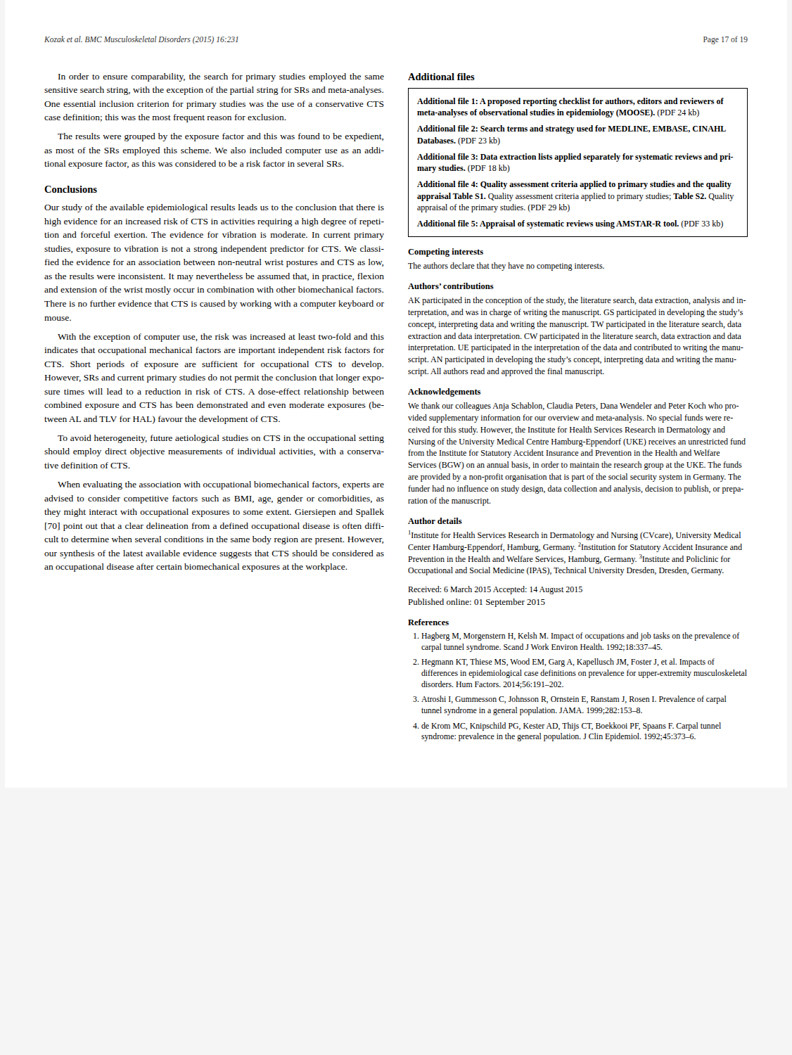Kozak et al. BMC Musculoskeletal Disorders (2015) 16:231 Page 17 of 19
In order to ensure comparability, the search for primary studies employed the same sensitive search string, with the exception of the partial string for SRs and meta-analyses. One essential inclusion criterion for primary studies was the use of a conservative CTS case definition; this was the most frequent reason for exclusion.
The results were grouped by the exposure factor and this was found to be expedient, as most of the SRs employed this scheme. We also included computer use as an additional exposure factor, as this was considered to be a risk factor in several SRs.
Conclusions
Our study of the available epidemiological results leads us to the conclusion that there is high evidence for an increased risk of CTS in activities requiring a high degree of repetition and forceful exertion. The evidence for vibration is moderate. In current primary studies, exposure to vibration is not a strong independent predictor for CTS. We classified the evidence for an association between non-neutral wrist postures and CTS as low, as the results were inconsistent. It may nevertheless be assumed that, in practice, flexion and extension of the wrist mostly occur in combination with other biomechanical factors. There is no further evidence that CTS is caused by working with a computer keyboard or mouse.
With the exception of computer use, the risk was increased at least two-fold and this indicates that occupational mechanical factors are important independent risk factors for CTS. Short periods of exposure are sufficient for occupational CTS to develop. However, SRs and current primary studies do not permit the conclusion that longer exposure times will lead to a reduction in risk of CTS. A dose-effect relationship between combined exposure and CTS has been demonstrated and even moderate exposures (between AL and TLV for HAL) favour the development of CTS.
To avoid heterogeneity, future aetiological studies on CTS in the occupational setting should employ direct objective measurements of individual activities, with a conservative definition of CTS.
When evaluating the association with occupational biomechanical factors, experts are advised to consider competitive factors such as BMI, age, gender or comorbidities, as they might interact with occupational exposures to some extent. Giersiepen and Spallek [70] point out that a clear delineation from a defined occupational disease is often difficult to determine when several conditions in the same body region are present. However, our synthesis of the latest available evidence suggests that CTS should be considered as an occupational disease after certain biomechanical exposures at the workplace.
Additional files
Additional file 1: A proposed reporting checklist for authors, editors and reviewers of meta-analyses of observational studies in epidemiology (MOOSE). (PDF 24 kb)
Additional file 2: Search terms and strategy used for MEDLINE, EMBASE, CINAHL Databases. (PDF 23 kb)
Additional file 3: Data extraction lists applied separately for systematic reviews and primary studies. (PDF 18 kb)
Additional file 4: Quality assessment criteria applied to primary studies and the quality appraisal Table S1. Quality assessment criteria applied to primary studies; Table S2. Quality appraisal of the primary studies. (PDF 29 kb)
Additional file 5: Appraisal of systematic reviews using AMSTAR-R tool. (PDF 33 kb)
Competing interests
The authors declare that they have no competing interests.
Authors’ contributions
AK participated in the conception of the study, the literature search, data extraction, analysis and interpretation, and was in charge of writing the manuscript. GS participated in developing the study’s concept, interpreting data and writing the manuscript. TW participated in the literature search, data extraction and data interpretation. CW participated in the literature search, data extraction and data interpretation. UE participated in the interpretation of the data and contributed to writing the manuscript. AN participated in developing the study’s concept, interpreting data and writing the manuscript. All authors read and approved the final manuscript.
Acknowledgements
We thank our colleagues Anja Schablon, Claudia Peters, Dana Wendeler and Peter Koch who provided supplementary information for our overview and meta-analysis. No special funds were received for this study. However, the Institute for Health Services Research in Dermatology and Nursing of the University Medical Centre Hamburg-Eppendorf (UKE) receives an unrestricted fund from the Institute for Statutory Accident Insurance and Prevention in the Health and Welfare Services (BGW) on an annual basis, in order to maintain the research group at the UKE. The funds are provided by a non-profit organisation that is part of the social security system in Germany. The funder had no influence on study design, data collection and analysis, decision to publish, or preparation of the manuscript.
Author details
1Institute for Health Services Research in Dermatology and Nursing (CVcare), University Medical Center Hamburg-Eppendorf, Hamburg, Germany. 2Institution for Statutory Accident Insurance and Prevention in the Health and Welfare Services, Hamburg, Germany. 3Institute and Policlinic for Occupational and Social Medicine (IPAS), Technical University Dresden, Dresden, Germany.
Received: 6 March 2015 Accepted: 14 August 2015
Published online: 01 September 2015
References
Hagberg M, Morgenstern H, Kelsh M. Impact of occupations and job tasks on the prevalence of carpal tunnel syndrome. Scand J Work Environ Health. 1992;18:337–45.
Hegmann KT, Thiese MS, Wood EM, Garg A, Kapellusch JM, Foster J, et al. Impacts of differences in epidemiological case definitions on prevalence for upper-extremity musculoskeletal disorders. Hum Factors. 2014;56:191–202.
Atroshi I, Gummesson C, Johnsson R, Ornstein E, Ranstam J, Rosen I. Prevalence of carpal tunnel syndrome in a general population. JAMA. 1999;282:153–8.
de Krom MC, Knipschild PG, Kester AD, Thijs CT, Boekkooi PF, Spaans F. Carpal tunnel syndrome: prevalence in the general population. J Clin Epidemiol. 1992;45:373–6.